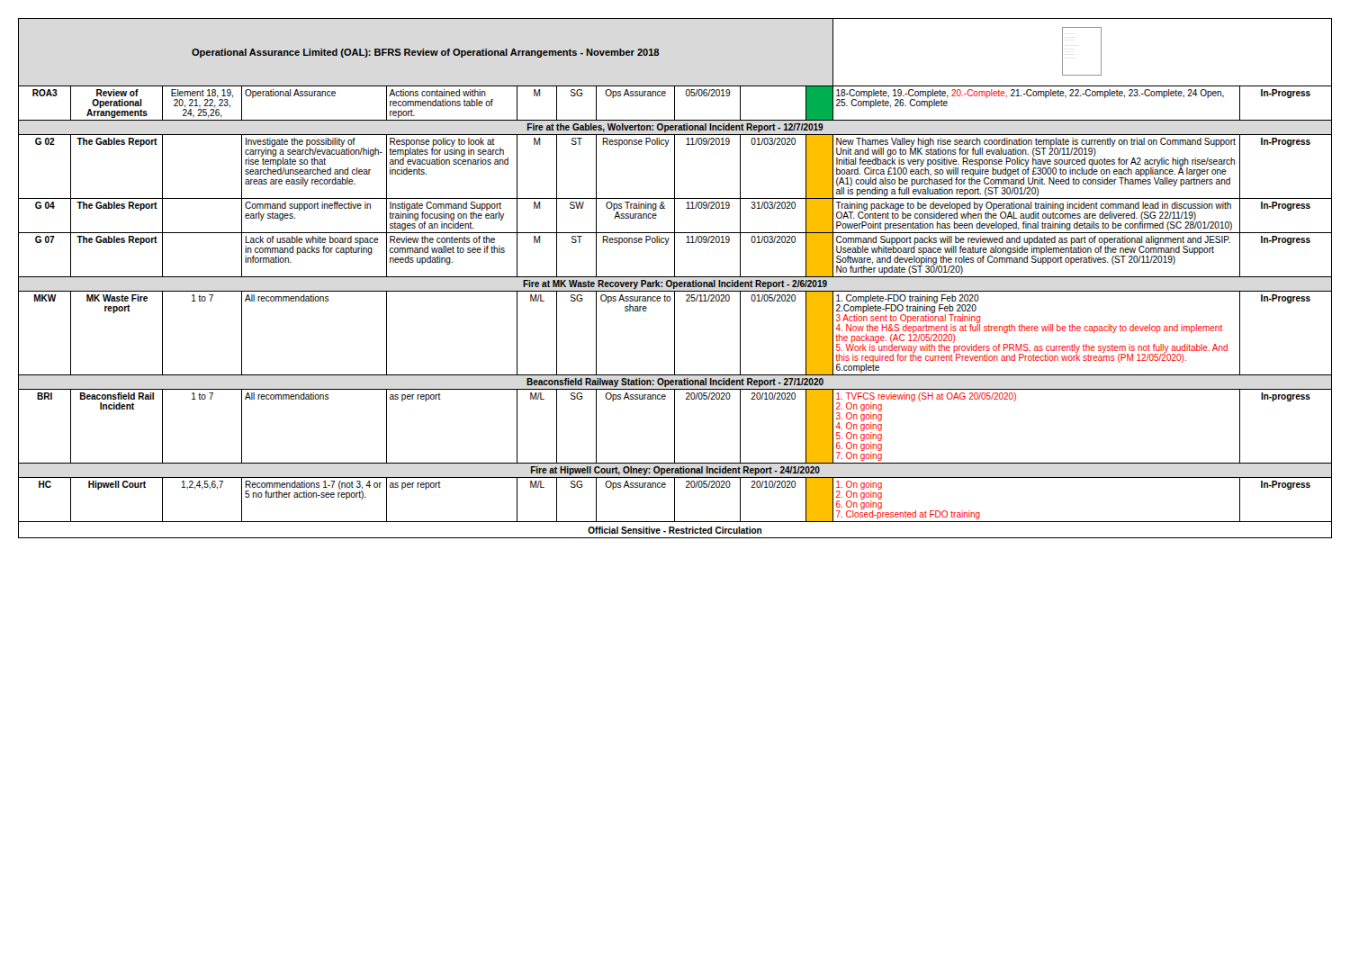| Operational Assurance Limited (OAL): BFRS Review of Operational Arrangements - November 2018 | _______ ____ ____ _______ ___ ___ ___ _______ ____ __ _______ ___ ____ |
| ROA3 | Review of Operational Arrangements | Element 18, 19, 20, 21, 22, 23, 24, 25,26, | Operational Assurance | Actions contained within recommendations table of report. | M | SG | Ops Assurance | 05/06/2019 | | | 18-Complete, 19.-Complete, 20.-Complete, 21.-Complete, 22.-Complete, 23.-Complete, 24 Open, 25. Complete, 26. Complete | In-Progress |
| Fire at the Gables, Wolverton: Operational Incident Report - 12/7/2019 |
| G 02 | The Gables Report | | Investigate the possibility of carrying a search/evacuation/high-rise template so that searched/unsearched and clear areas are easily recordable. | Response policy to look at templates for using in search and evacuation scenarios and incidents. | M | ST | Response Policy | 11/09/2019 | 01/03/2020 | | New Thames Valley high rise search coordination template is currently on trial on Command Support Unit and will go to MK stations for full evaluation. (ST 20/11/2019) Initial feedback is very positive. Response Policy have sourced quotes for A2 acrylic high rise/search board. Circa £100 each, so will require budget of £3000 to include on each appliance. A larger one (A1) could also be purchased for the Command Unit. Need to consider Thames Valley partners and all is pending a full evaluation report. (ST 30/01/20) | In-Progress |
| G 04 | The Gables Report | | Command support ineffective in early stages. | Instigate Command Support training focusing on the early stages of an incident. | M | SW | Ops Training & Assurance | 11/09/2019 | 31/03/2020 | | Training package to be developed by Operational training incident command lead in discussion with OAT. Content to be considered when the OAL audit outcomes are delivered. (SG 22/11/19) PowerPoint presentation has been developed, final training details to be confirmed (SC 28/01/2010) | In-Progress |
| G 07 | The Gables Report | | Lack of usable white board space in command packs for capturing information. | Review the contents of the command wallet to see if this needs updating. | M | ST | Response Policy | 11/09/2019 | 01/03/2020 | | Command Support packs will be reviewed and updated as part of operational alignment and JESIP. Useable whiteboard space will feature alongside implementation of the new Command Support Software, and developing the roles of Command Support operatives. (ST 20/11/2019) No further update (ST 30/01/20) | In-Progress |
| Fire at MK Waste Recovery Park: Operational Incident Report - 2/6/2019 |
| MKW | MK Waste Fire report | 1 to 7 | All recommendations | | M/L | SG | Ops Assurance to share | 25/11/2020 | 01/05/2020 | | 1. Complete-FDO training Feb 2020 2.Complete-FDO training Feb 2020 3 Action sent to Operational Training 4. Now the H&S department is at full strength there will be the capacity to develop and implement the package. (AC 12/05/2020) 5. Work is underway with the providers of PRMS, as currently the system is not fully auditable. And this is required for the current Prevention and Protection work streams (PM 12/05/2020). 6.complete | In-Progress |
| Beaconsfield Railway Station: Operational Incident Report - 27/1/2020 |
| BRI | Beaconsfield Rail Incident | 1 to 7 | All recommendations | as per report | M/L | SG | Ops Assurance | 20/05/2020 | 20/10/2020 | | 1. TVFCS reviewing (SH at OAG 20/05/2020) 2. On going 3. On going 4. On going 5. On going 6. On going 7. On going | In-progress |
| Fire at Hipwell Court, Olney: Operational Incident Report - 24/1/2020 |
| HC | Hipwell Court | 1,2,4,5,6,7 | Recommendations 1-7 (not 3, 4 or 5 no further action-see report). | as per report | M/L | SG | Ops Assurance | 20/05/2020 | 20/10/2020 | | 1. On going 2. On going 6. On going 7. Closed-presented at FDO training | In-Progress |
| Official Sensitive - Restricted Circulation |